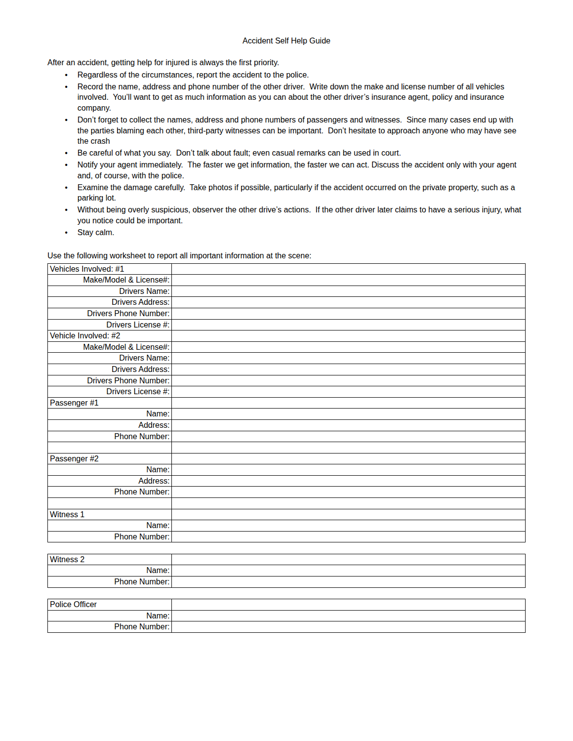Accident Self Help Guide
After an accident, getting help for injured is always the first priority.
Regardless of the circumstances, report the accident to the police.
Record the name, address and phone number of the other driver. Write down the make and license number of all vehicles involved. You’ll want to get as much information as you can about the other driver’s insurance agent, policy and insurance company.
Don’t forget to collect the names, address and phone numbers of passengers and witnesses. Since many cases end up with the parties blaming each other, third-party witnesses can be important. Don’t hesitate to approach anyone who may have see the crash
Be careful of what you say. Don’t talk about fault; even casual remarks can be used in court.
Notify your agent immediately. The faster we get information, the faster we can act. Discuss the accident only with your agent and, of course, with the police.
Examine the damage carefully. Take photos if possible, particularly if the accident occurred on the private property, such as a parking lot.
Without being overly suspicious, observer the other drive’s actions. If the other driver later claims to have a serious injury, what you notice could be important.
Stay calm.
Use the following worksheet to report all important information at the scene:
| Vehicles Involved: #1 | |
| Make/Model & License#: | |
| Drivers Name: | |
| Drivers Address: | |
| Drivers Phone Number: | |
| Drivers License #: | |
| Vehicle Involved: #2 | |
| Make/Model & License#: | |
| Drivers Name: | |
| Drivers Address: | |
| Drivers Phone Number: | |
| Drivers License #: | |
| Passenger #1 | |
| Name: | |
| Address: | |
| Phone Number: | |
| Passenger #2 | |
| Name: | |
| Address: | |
| Phone Number: | |
| Witness 1 | |
| Name: | |
| Phone Number: | |
| Witness 2 | |
| Name: | |
| Phone Number: | |
| Police Officer | |
| Name: | |
| Phone Number: | |